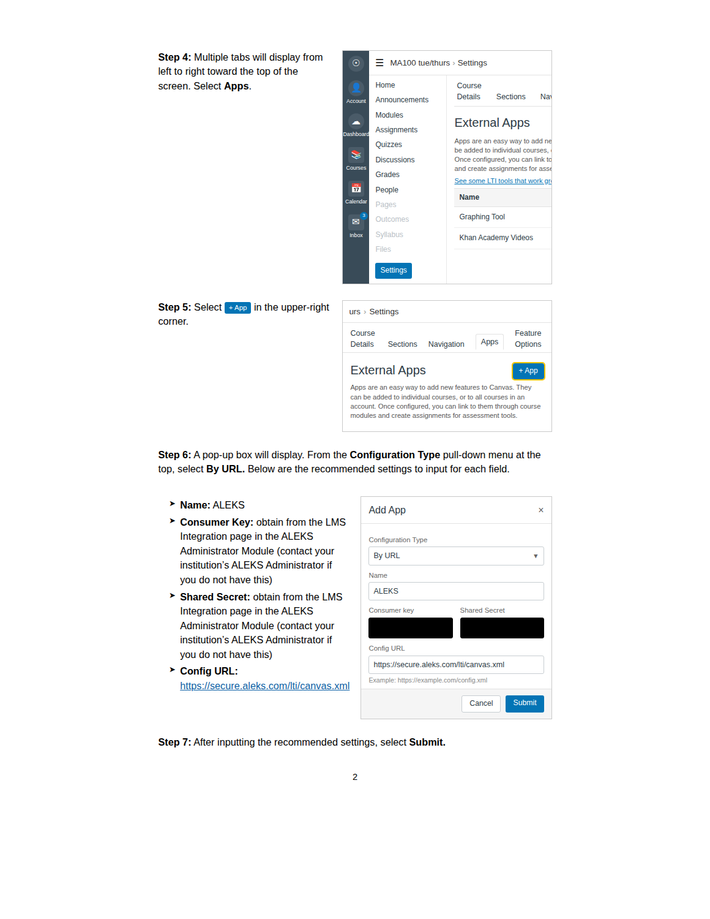Step 4: Multiple tabs will display from left to right toward the top of the screen. Select Apps.
☉
👤
Account
☁
Dashboard
📚
Courses
📅
Calendar
✉3
Inbox
☰ MA100 tue/thurs›Settings
Home
Announcements
Modules
Assignments
Quizzes
Discussions
Grades
People
Pages
Outcomes
Syllabus
Files
Settings
Course Details Sections Navigation Apps Feature Options
External Apps
Apps are an easy way to add new features to Canvas. They can be added to individual courses, or to all courses in an account. Once configured, you can link to them through course modules and create assignments for assessment tools.
See some LTI tools that work great with Canvas.
| Name |
| --- |
| Graphing Tool |
| Khan Academy Videos |
Step 5: Select + App in the upper-right corner.
urs›Settings
Course Details Sections Navigation Apps Feature Options
External Apps
+ App
Apps are an easy way to add new features to Canvas. They can be added to individual courses, or to all courses in an account. Once configured, you can link to them through course modules and create assignments for assessment tools.
Step 6: A pop-up box will display. From the Configuration Type pull-down menu at the top, select By URL. Below are the recommended settings to input for each field.
Name: ALEKS
Consumer Key: obtain from the LMS Integration page in the ALEKS Administrator Module (contact your institution’s ALEKS Administrator if you do not have this)
Shared Secret: obtain from the LMS Integration page in the ALEKS Administrator Module (contact your institution’s ALEKS Administrator if you do not have this)
Config URL:
https://secure.aleks.com/lti/canvas.xml
Add App ×
Configuration Type
By URL▼
Name
ALEKS
Consumer key
Shared Secret
Config URL
https://secure.aleks.com/lti/canvas.xml
Example: https://example.com/config.xml
Cancel Submit
Step 7: After inputting the recommended settings, select Submit.
2